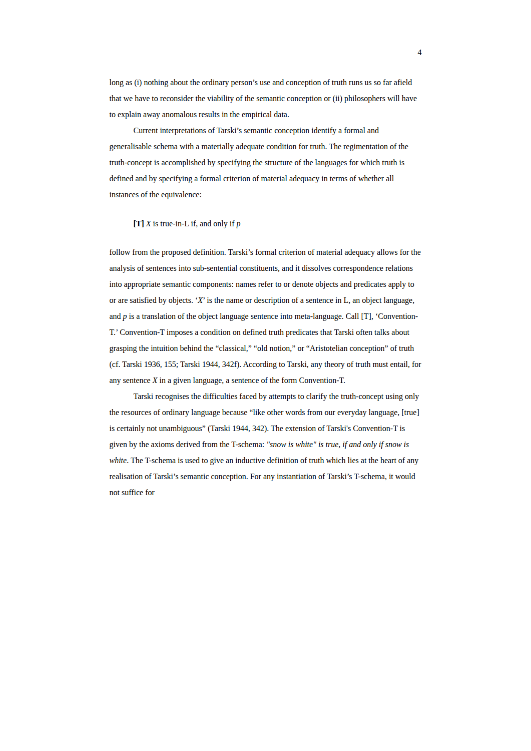4
long as (i) nothing about the ordinary person’s use and conception of truth runs us so far afield that we have to reconsider the viability of the semantic conception or (ii) philosophers will have to explain away anomalous results in the empirical data.
Current interpretations of Tarski’s semantic conception identify a formal and generalisable schema with a materially adequate condition for truth. The regimentation of the truth-concept is accomplished by specifying the structure of the languages for which truth is defined and by specifying a formal criterion of material adequacy in terms of whether all instances of the equivalence:
[T] X is true-in-L if, and only if p
follow from the proposed definition. Tarski’s formal criterion of material adequacy allows for the analysis of sentences into sub-sentential constituents, and it dissolves correspondence relations into appropriate semantic components: names refer to or denote objects and predicates apply to or are satisfied by objects. ‘X’ is the name or description of a sentence in L, an object language, and p is a translation of the object language sentence into meta-language. Call [T], ‘Convention-T.’ Convention-T imposes a condition on defined truth predicates that Tarski often talks about grasping the intuition behind the “classical,” “old notion,” or “Aristotelian conception” of truth (cf. Tarski 1936, 155; Tarski 1944, 342f). According to Tarski, any theory of truth must entail, for any sentence X in a given language, a sentence of the form Convention-T.
Tarski recognises the difficulties faced by attempts to clarify the truth-concept using only the resources of ordinary language because “like other words from our everyday language, [true] is certainly not unambiguous” (Tarski 1944, 342). The extension of Tarski's Convention-T is given by the axioms derived from the T-schema: "snow is white" is true, if and only if snow is white. The T-schema is used to give an inductive definition of truth which lies at the heart of any realisation of Tarski’s semantic conception. For any instantiation of Tarski’s T-schema, it would not suffice for